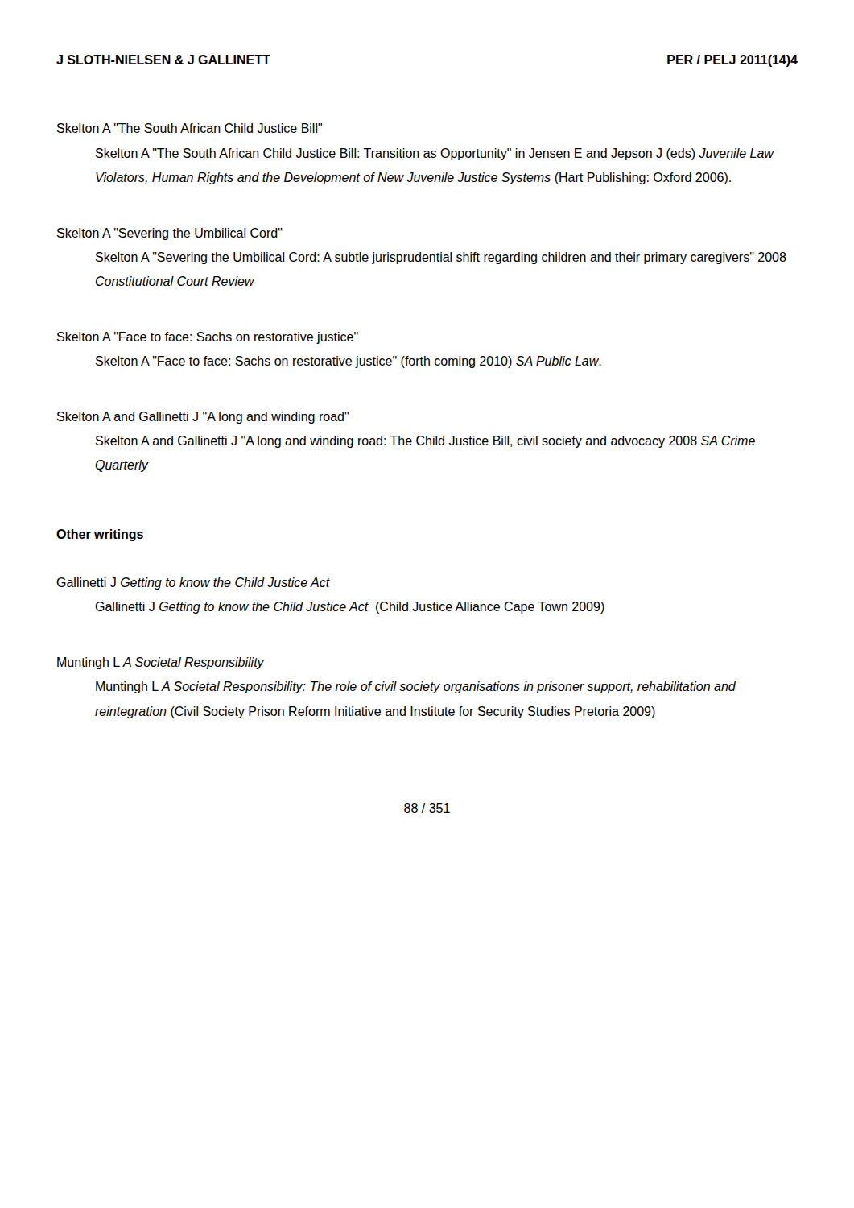J SLOTH-NIELSEN & J GALLINETT PER / PELJ 2011(14)4
Skelton A "The South African Child Justice Bill"
Skelton A "The South African Child Justice Bill: Transition as Opportunity" in Jensen E and Jepson J (eds) Juvenile Law Violators, Human Rights and the Development of New Juvenile Justice Systems (Hart Publishing: Oxford 2006).
Skelton A "Severing the Umbilical Cord"
Skelton A "Severing the Umbilical Cord: A subtle jurisprudential shift regarding children and their primary caregivers" 2008 Constitutional Court Review
Skelton A "Face to face: Sachs on restorative justice"
Skelton A "Face to face: Sachs on restorative justice" (forth coming 2010) SA Public Law.
Skelton A and Gallinetti J "A long and winding road"
Skelton A and Gallinetti J "A long and winding road: The Child Justice Bill, civil society and advocacy 2008 SA Crime Quarterly
Other writings
Gallinetti J Getting to know the Child Justice Act
Gallinetti J Getting to know the Child Justice Act (Child Justice Alliance Cape Town 2009)
Muntingh L A Societal Responsibility
Muntingh L A Societal Responsibility: The role of civil society organisations in prisoner support, rehabilitation and reintegration (Civil Society Prison Reform Initiative and Institute for Security Studies Pretoria 2009)
88 / 351